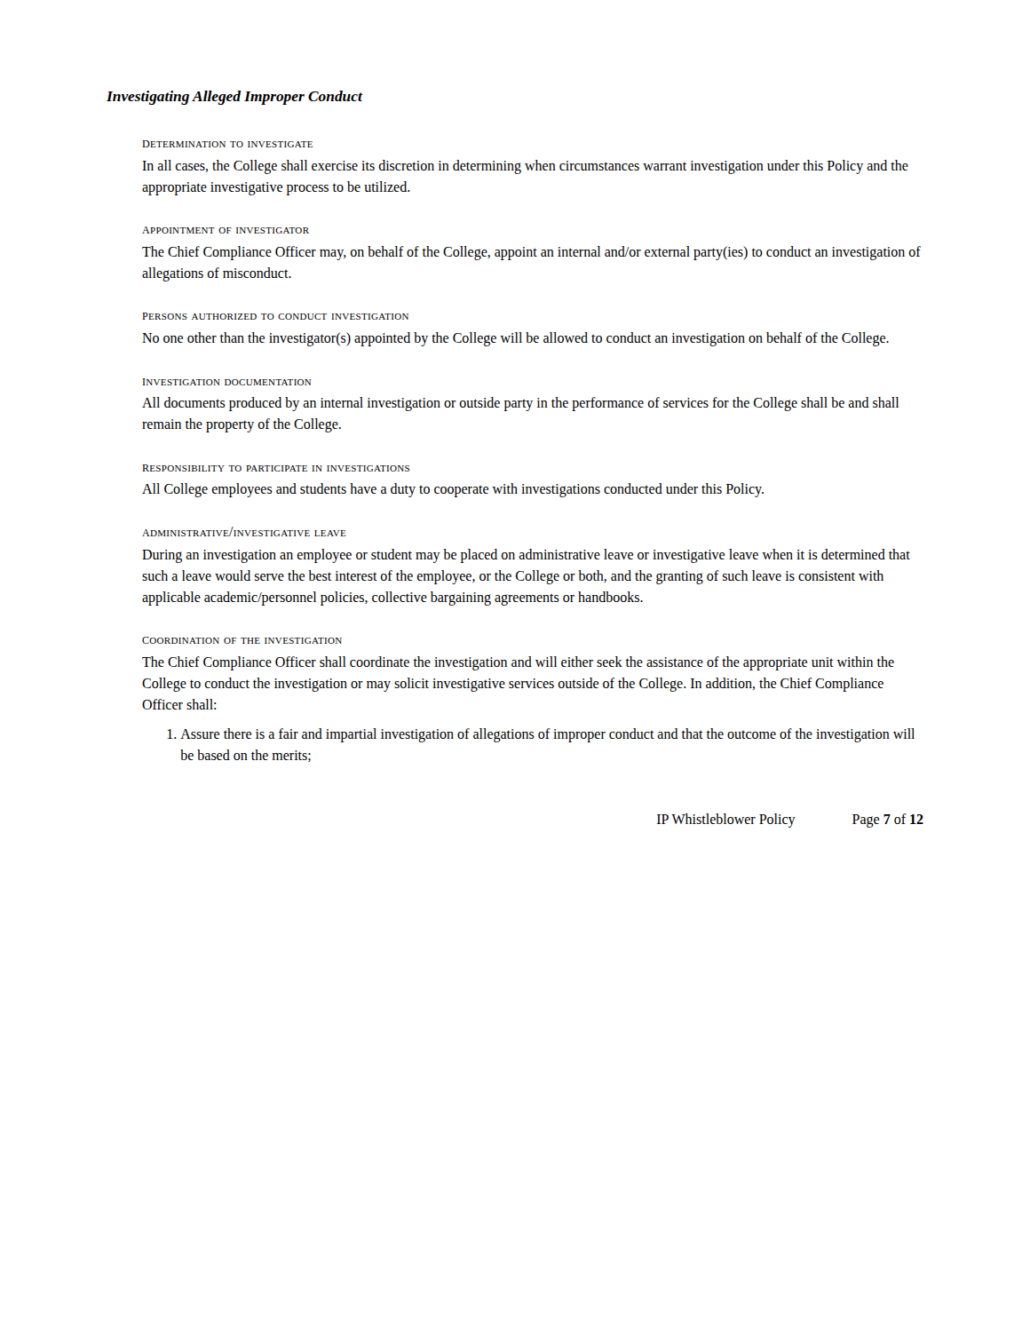Investigating Alleged Improper Conduct
Determination to Investigate
In all cases, the College shall exercise its discretion in determining when circumstances warrant investigation under this Policy and the appropriate investigative process to be utilized.
Appointment of Investigator
The Chief Compliance Officer may, on behalf of the College, appoint an internal and/or external party(ies) to conduct an investigation of allegations of misconduct.
Persons Authorized to Conduct Investigation
No one other than the investigator(s) appointed by the College will be allowed to conduct an investigation on behalf of the College.
Investigation Documentation
All documents produced by an internal investigation or outside party in the performance of services for the College shall be and shall remain the property of the College.
Responsibility to Participate in Investigations
All College employees and students have a duty to cooperate with investigations conducted under this Policy.
Administrative/Investigative Leave
During an investigation an employee or student may be placed on administrative leave or investigative leave when it is determined that such a leave would serve the best interest of the employee, or the College or both, and the granting of such leave is consistent with applicable academic/personnel policies, collective bargaining agreements or handbooks.
Coordination of the Investigation
The Chief Compliance Officer shall coordinate the investigation and will either seek the assistance of the appropriate unit within the College to conduct the investigation or may solicit investigative services outside of the College. In addition, the Chief Compliance Officer shall:
Assure there is a fair and impartial investigation of allegations of improper conduct and that the outcome of the investigation will be based on the merits;
IP Whistleblower Policy Page 7 of 12